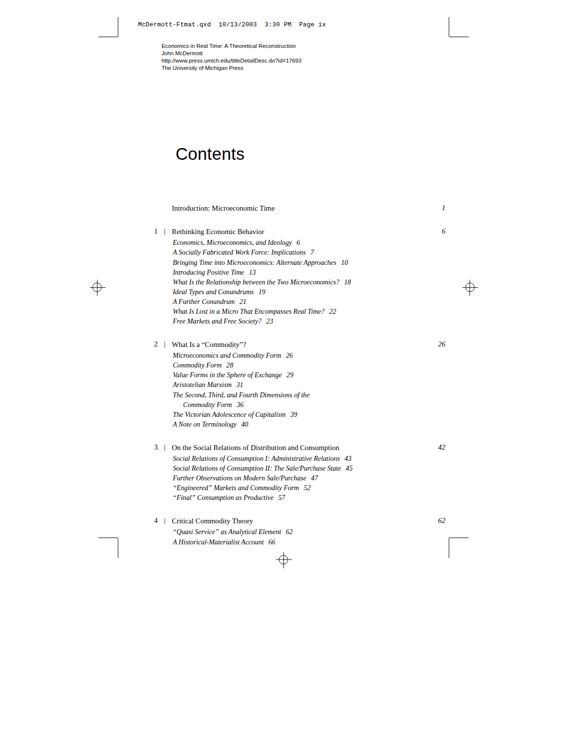McDermott-Ftmat.qxd 10/13/2003 3:30 PM Page ix
Economics in Real Time: A Theoretical Reconstruction
John McDermott
http://www.press.umich.edu/titleDetailDesc.do?id=17693
The University of Michigan Press
Contents
| | | Introduction: Microeconomic Time | 1 |
| 1 | / | Rethinking Economic Behavior Economics, Microeconomics, and Ideology 6 A Socially Fabricated Work Force: Implications 7 Bringing Time into Microeconomics: Alternate Approaches 10 Introducing Positive Time 13 What Is the Relationship between the Two Microeconomics? 18 Ideal Types and Conundrums 19 A Further Conundrum 21 What Is Lost in a Micro That Encompasses Real Time? 22 Free Markets and Free Society? 23 | 6 |
| 2 | / | What Is a “Commodity”? Microeconomics and Commodity Form 26 Commodity Form 28 Value Forms in the Sphere of Exchange 29 Aristotelian Marxism 31 The Second, Third, and Fourth Dimensions of the Commodity Form 36 The Victorian Adolescence of Capitalism 39 A Note on Terminology 40 | 26 |
| 3 | / | On the Social Relations of Distribution and Consumption Social Relations of Consumption I: Administrative Relations 43 Social Relations of Consumption II: The Sale/Purchase State 45 Further Observations on Modern Sale/Purchase 47 “Engineered” Markets and Commodity Form 52 “Final” Consumption as Productive 57 | 42 |
| 4 | / | Critical Commodity Theory “Quasi Service” as Analytical Element 62 A Historical-Materialist Account 66 | 62 |